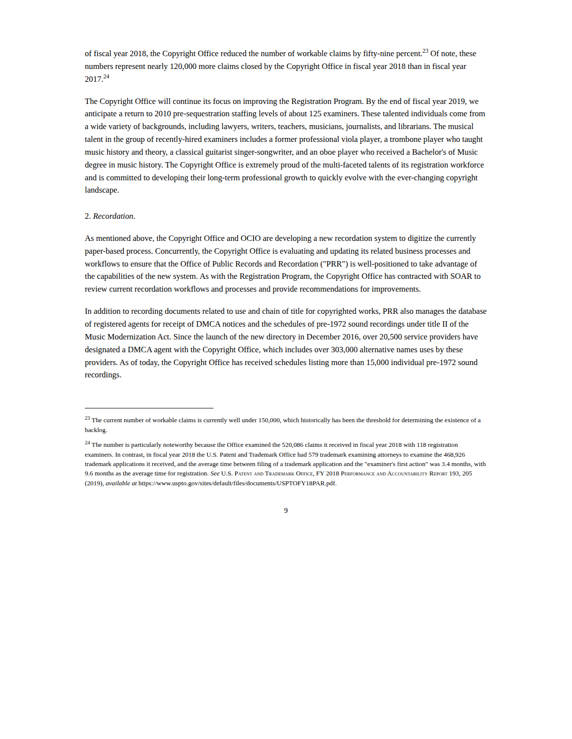of fiscal year 2018, the Copyright Office reduced the number of workable claims by fifty-nine percent.23 Of note, these numbers represent nearly 120,000 more claims closed by the Copyright Office in fiscal year 2018 than in fiscal year 2017.24
The Copyright Office will continue its focus on improving the Registration Program. By the end of fiscal year 2019, we anticipate a return to 2010 pre-sequestration staffing levels of about 125 examiners. These talented individuals come from a wide variety of backgrounds, including lawyers, writers, teachers, musicians, journalists, and librarians. The musical talent in the group of recently-hired examiners includes a former professional viola player, a trombone player who taught music history and theory, a classical guitarist singer-songwriter, and an oboe player who received a Bachelor's of Music degree in music history. The Copyright Office is extremely proud of the multi-faceted talents of its registration workforce and is committed to developing their long-term professional growth to quickly evolve with the ever-changing copyright landscape.
2. Recordation.
As mentioned above, the Copyright Office and OCIO are developing a new recordation system to digitize the currently paper-based process. Concurrently, the Copyright Office is evaluating and updating its related business processes and workflows to ensure that the Office of Public Records and Recordation ("PRR") is well-positioned to take advantage of the capabilities of the new system. As with the Registration Program, the Copyright Office has contracted with SOAR to review current recordation workflows and processes and provide recommendations for improvements.
In addition to recording documents related to use and chain of title for copyrighted works, PRR also manages the database of registered agents for receipt of DMCA notices and the schedules of pre-1972 sound recordings under title II of the Music Modernization Act. Since the launch of the new directory in December 2016, over 20,500 service providers have designated a DMCA agent with the Copyright Office, which includes over 303,000 alternative names uses by these providers. As of today, the Copyright Office has received schedules listing more than 15,000 individual pre-1972 sound recordings.
23 The current number of workable claims is currently well under 150,000, which historically has been the threshold for determining the existence of a backlog.
24 The number is particularly noteworthy because the Office examined the 520,086 claims it received in fiscal year 2018 with 118 registration examiners. In contrast, in fiscal year 2018 the U.S. Patent and Trademark Office had 579 trademark examining attorneys to examine the 468,926 trademark applications it received, and the average time between filing of a trademark application and the "examiner's first action" was 3.4 months, with 9.6 months as the average time for registration. See U.S. Patent and Trademark Office, FY 2018 Performance and Accountability Report 193, 205 (2019), available at https://www.uspto.gov/sites/default/files/documents/USPTOFY18PAR.pdf.
9